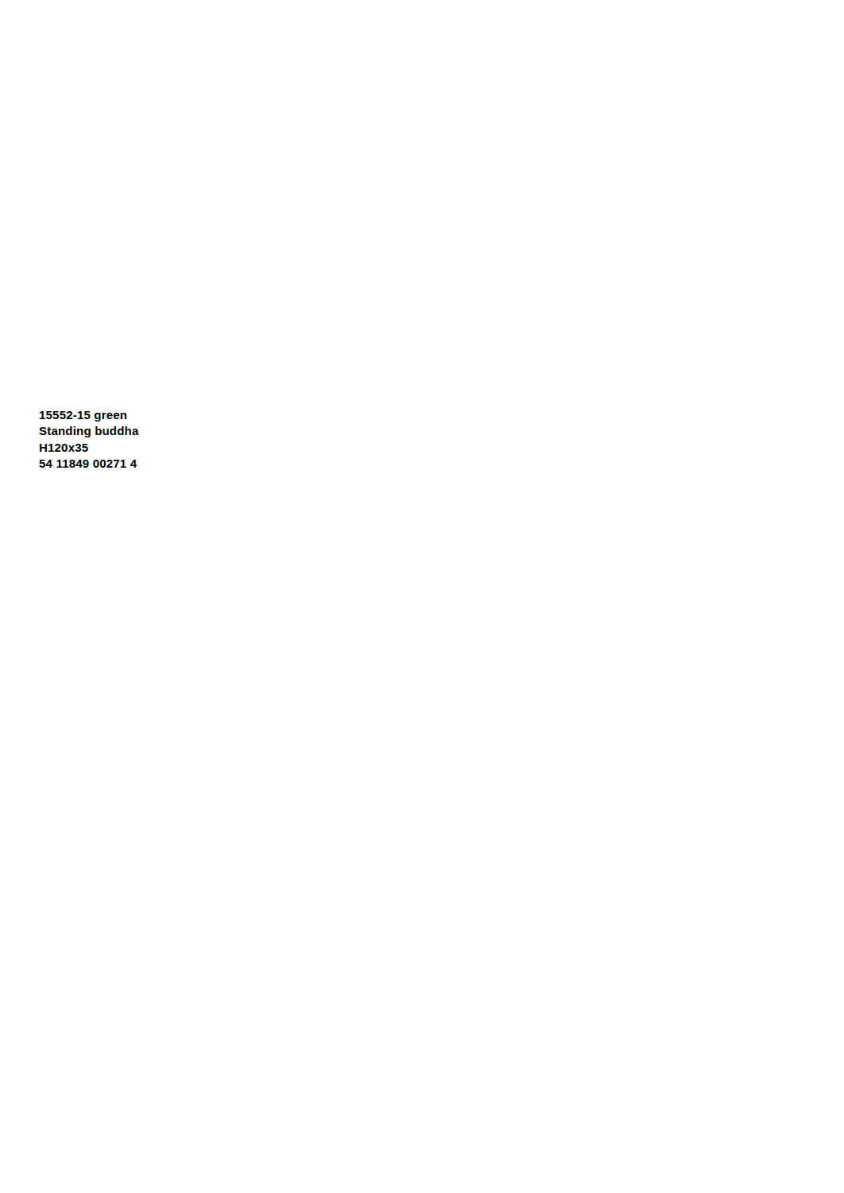15552-15 green
Standing buddha
H120x35
54 11849 00271 4